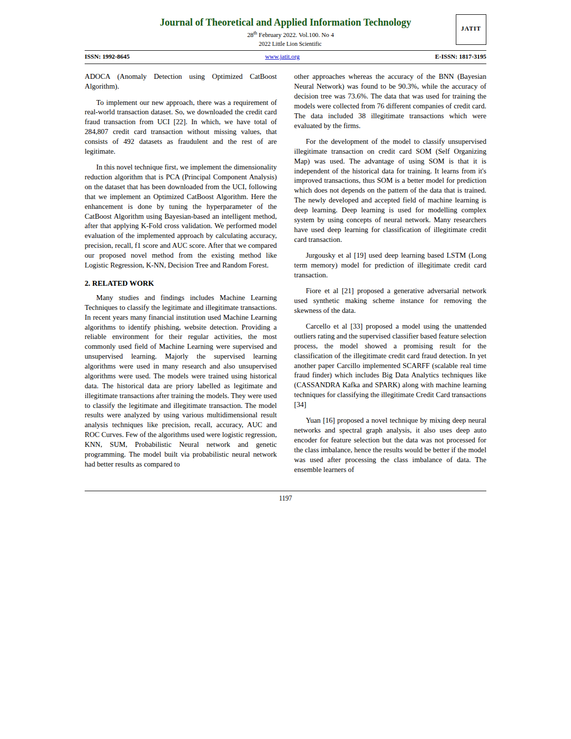JATIT
Journal of Theoretical and Applied Information Technology
28th February 2022. Vol.100. No 4
2022 Little Lion Scientific
ISSN: 1992-8645 www.jatit.org E-ISSN: 1817-3195
ADOCA (Anomaly Detection using Optimized CatBoost Algorithm).
To implement our new approach, there was a requirement of real-world transaction dataset. So, we downloaded the credit card fraud transaction from UCI [22]. In which, we have total of 284,807 credit card transaction without missing values, that consists of 492 datasets as fraudulent and the rest of are legitimate.
In this novel technique first, we implement the dimensionality reduction algorithm that is PCA (Principal Component Analysis) on the dataset that has been downloaded from the UCI, following that we implement an Optimized CatBoost Algorithm. Here the enhancement is done by tuning the hyperparameter of the CatBoost Algorithm using Bayesian-based an intelligent method, after that applying K-Fold cross validation. We performed model evaluation of the implemented approach by calculating accuracy, precision, recall, f1 score and AUC score. After that we compared our proposed novel method from the existing method like Logistic Regression, K-NN, Decision Tree and Random Forest.
2. RELATED WORK
Many studies and findings includes Machine Learning Techniques to classify the legitimate and illegitimate transactions. In recent years many financial institution used Machine Learning algorithms to identify phishing, website detection. Providing a reliable environment for their regular activities, the most commonly used field of Machine Learning were supervised and unsupervised learning. Majorly the supervised learning algorithms were used in many research and also unsupervised algorithms were used. The models were trained using historical data. The historical data are priory labelled as legitimate and illegitimate transactions after training the models. They were used to classify the legitimate and illegitimate transaction. The model results were analyzed by using various multidimensional result analysis techniques like precision, recall, accuracy, AUC and ROC Curves. Few of the algorithms used were logistic regression, KNN, SUM, Probabilistic Neural network and genetic programming. The model built via probabilistic neural network had better results as compared to
other approaches whereas the accuracy of the BNN (Bayesian Neural Network) was found to be 90.3%, while the accuracy of decision tree was 73.6%. The data that was used for training the models were collected from 76 different companies of credit card. The data included 38 illegitimate transactions which were evaluated by the firms.
For the development of the model to classify unsupervised illegitimate transaction on credit card SOM (Self Organizing Map) was used. The advantage of using SOM is that it is independent of the historical data for training. It learns from it's improved transactions, thus SOM is a better model for prediction which does not depends on the pattern of the data that is trained. The newly developed and accepted field of machine learning is deep learning. Deep learning is used for modelling complex system by using concepts of neural network. Many researchers have used deep learning for classification of illegitimate credit card transaction.
Jurgousky et al [19] used deep learning based LSTM (Long term memory) model for prediction of illegitimate credit card transaction.
Fiore et al [21] proposed a generative adversarial network used synthetic making scheme instance for removing the skewness of the data.
Carcello et al [33] proposed a model using the unattended outliers rating and the supervised classifier based feature selection process, the model showed a promising result for the classification of the illegitimate credit card fraud detection. In yet another paper Carcillo implemented SCARFF (scalable real time fraud finder) which includes Big Data Analytics techniques like (CASSANDRA Kafka and SPARK) along with machine learning techniques for classifying the illegitimate Credit Card transactions [34]
Yuan [16] proposed a novel technique by mixing deep neural networks and spectral graph analysis, it also uses deep auto encoder for feature selection but the data was not processed for the class imbalance, hence the results would be better if the model was used after processing the class imbalance of data. The ensemble learners of
1197